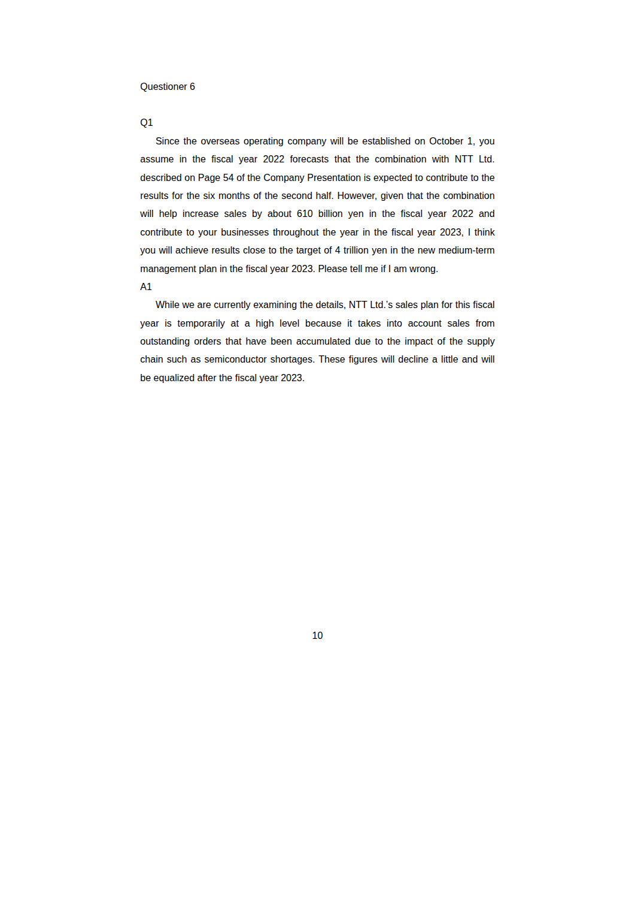Questioner 6
Q1
Since the overseas operating company will be established on October 1, you assume in the fiscal year 2022 forecasts that the combination with NTT Ltd. described on Page 54 of the Company Presentation is expected to contribute to the results for the six months of the second half. However, given that the combination will help increase sales by about 610 billion yen in the fiscal year 2022 and contribute to your businesses throughout the year in the fiscal year 2023, I think you will achieve results close to the target of 4 trillion yen in the new medium-term management plan in the fiscal year 2023. Please tell me if I am wrong.
A1
While we are currently examining the details, NTT Ltd.’s sales plan for this fiscal year is temporarily at a high level because it takes into account sales from outstanding orders that have been accumulated due to the impact of the supply chain such as semiconductor shortages. These figures will decline a little and will be equalized after the fiscal year 2023.
10